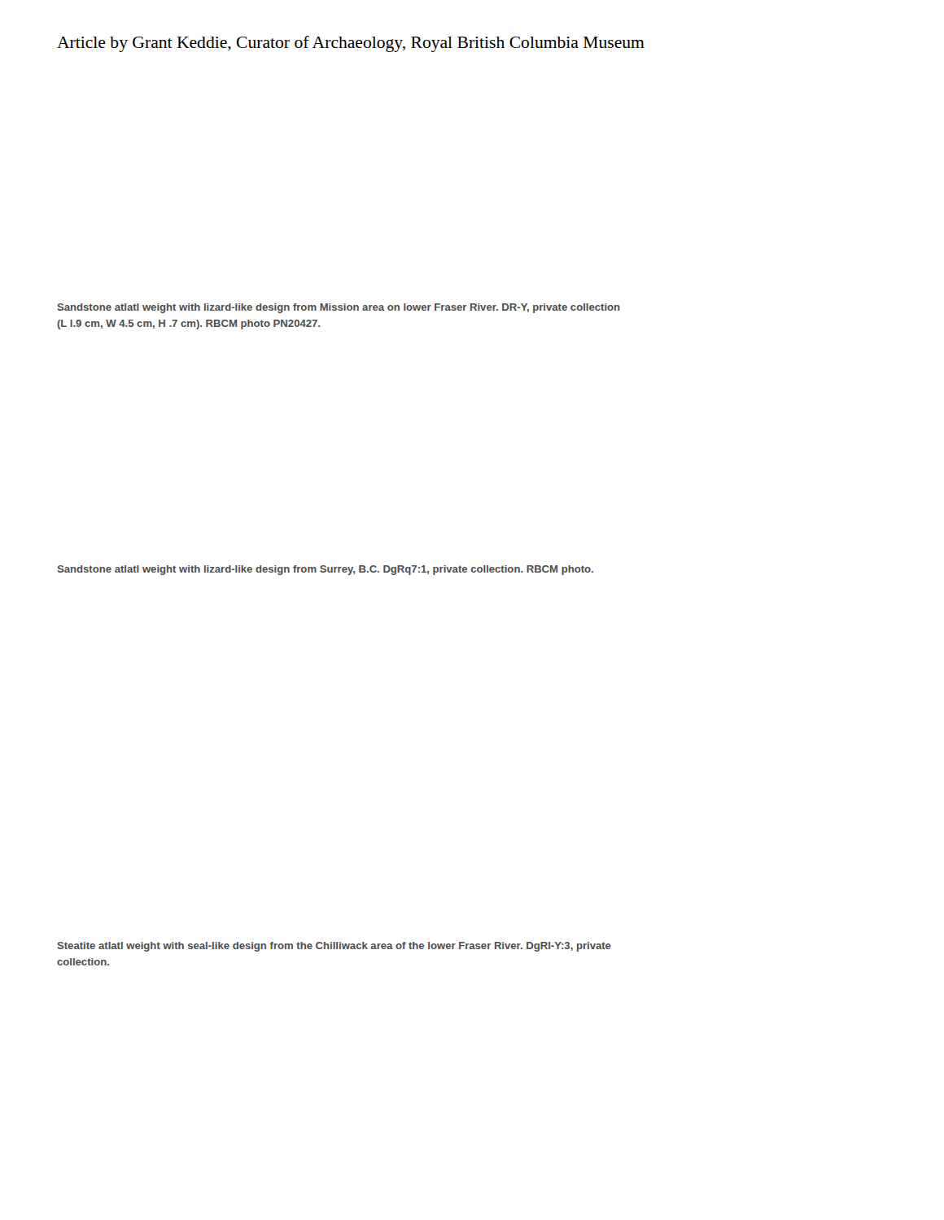Article by Grant Keddie, Curator of Archaeology, Royal British Columbia Museum
Sandstone atlatl weight with lizard-like design from Mission area on lower Fraser River. DR-Y, private collection (L l.9 cm, W 4.5 cm, H .7 cm). RBCM photo PN20427.
Sandstone atlatl weight with lizard-like design from Surrey, B.C. DgRq7:1, private collection. RBCM photo.
Steatite atlatl weight with seal-like design from the Chilliwack area of the lower Fraser River. DgRl-Y:3, private collection.